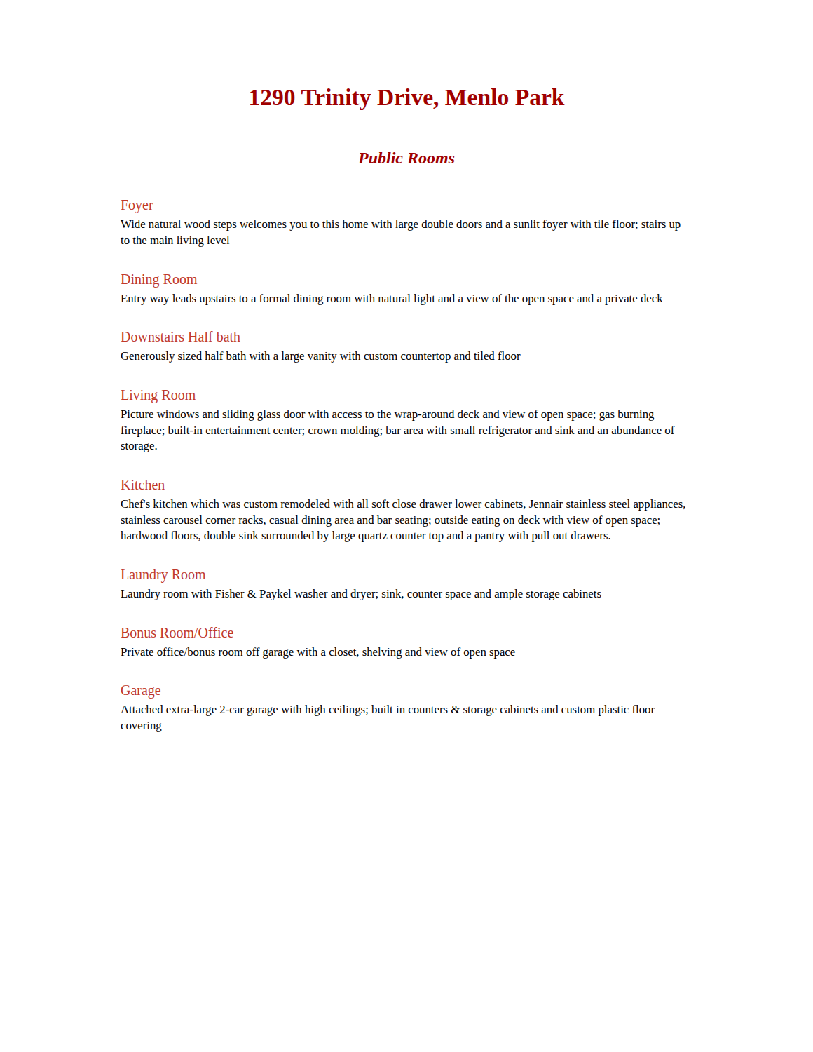1290 Trinity Drive, Menlo Park
Public Rooms
Foyer
Wide natural wood steps welcomes you to this home with large double doors and a sunlit foyer with tile floor; stairs up to the main living level
Dining Room
Entry way leads upstairs to a formal dining room with natural light and a view of the open space and a private deck
Downstairs Half bath
Generously sized half bath with a large vanity with custom countertop and tiled floor
Living Room
Picture windows and sliding glass door with access to the wrap-around deck and view of open space; gas burning fireplace; built-in entertainment center; crown molding; bar area with small refrigerator and sink and an abundance of storage.
Kitchen
Chef's kitchen which was custom remodeled with all soft close drawer lower cabinets, Jennair stainless steel appliances, stainless carousel corner racks, casual dining area and bar seating; outside eating on deck with view of open space; hardwood floors, double sink surrounded by large quartz counter top and a pantry with pull out drawers.
Laundry Room
Laundry room with Fisher & Paykel washer and dryer; sink, counter space and ample storage cabinets
Bonus Room/Office
Private office/bonus room off garage with a closet, shelving and view of open space
Garage
Attached extra-large 2-car garage with high ceilings; built in counters & storage cabinets and custom plastic floor covering